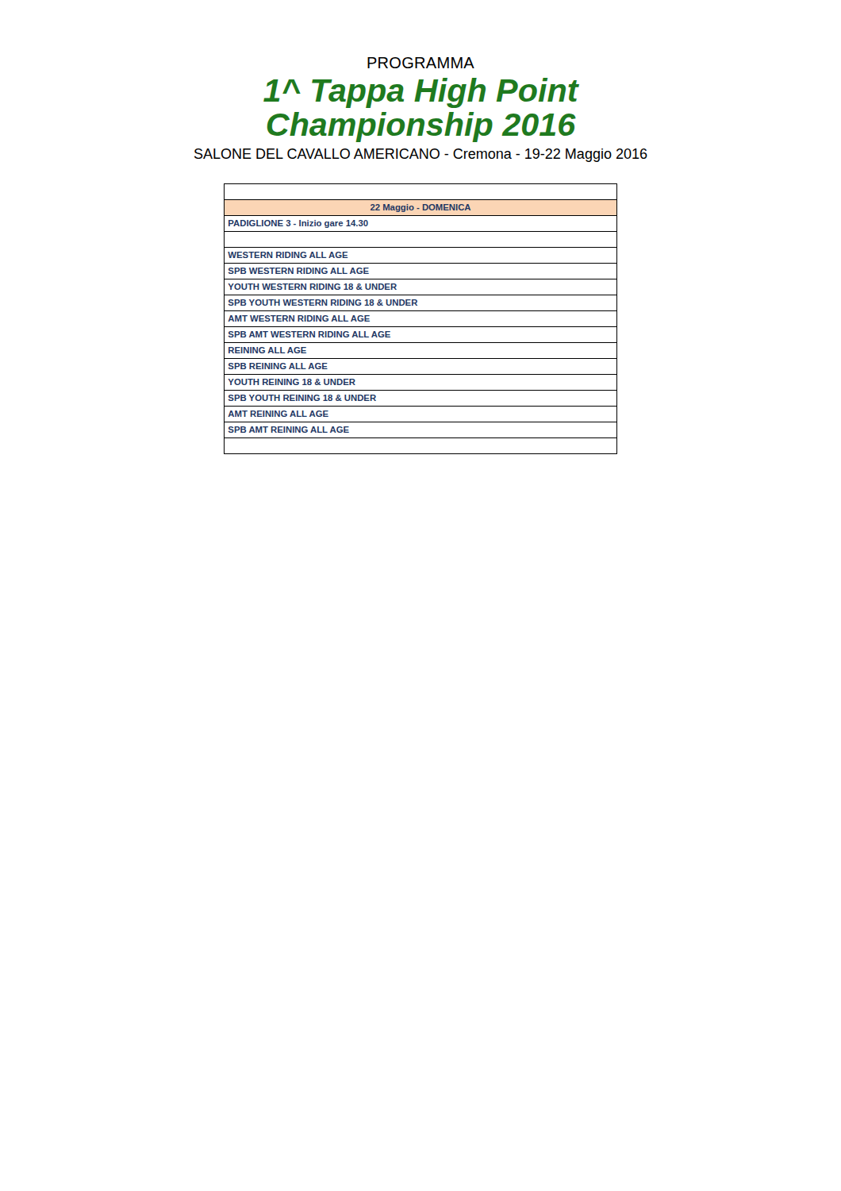PROGRAMMA
1^ Tappa High Point Championship 2016
SALONE DEL CAVALLO AMERICANO - Cremona - 19-22 Maggio 2016
| 22 Maggio - DOMENICA |
| PADIGLIONE 3 - Inizio gare 14.30 |
| WESTERN RIDING ALL AGE |
| SPB WESTERN RIDING ALL AGE |
| YOUTH WESTERN RIDING 18 & UNDER |
| SPB YOUTH WESTERN RIDING 18 & UNDER |
| AMT WESTERN RIDING ALL AGE |
| SPB AMT WESTERN RIDING ALL AGE |
| REINING ALL AGE |
| SPB REINING ALL AGE |
| YOUTH REINING 18 & UNDER |
| SPB YOUTH REINING 18 & UNDER |
| AMT REINING ALL AGE |
| SPB AMT REINING ALL AGE |